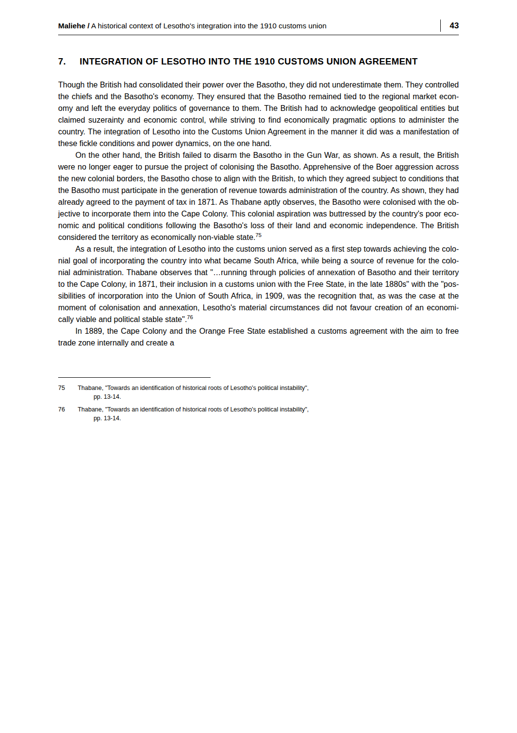Maliehe / A historical context of Lesotho's integration into the 1910 customs union
43
7. INTEGRATION OF LESOTHO INTO THE 1910 CUSTOMS UNION AGREEMENT
Though the British had consolidated their power over the Basotho, they did not underestimate them. They controlled the chiefs and the Basotho's economy. They ensured that the Basotho remained tied to the regional market economy and left the everyday politics of governance to them. The British had to acknowledge geopolitical entities but claimed suzerainty and economic control, while striving to find economically pragmatic options to administer the country. The integration of Lesotho into the Customs Union Agreement in the manner it did was a manifestation of these fickle conditions and power dynamics, on the one hand.
On the other hand, the British failed to disarm the Basotho in the Gun War, as shown. As a result, the British were no longer eager to pursue the project of colonising the Basotho. Apprehensive of the Boer aggression across the new colonial borders, the Basotho chose to align with the British, to which they agreed subject to conditions that the Basotho must participate in the generation of revenue towards administration of the country. As shown, they had already agreed to the payment of tax in 1871. As Thabane aptly observes, the Basotho were colonised with the objective to incorporate them into the Cape Colony. This colonial aspiration was buttressed by the country's poor economic and political conditions following the Basotho's loss of their land and economic independence. The British considered the territory as economically non-viable state.75
As a result, the integration of Lesotho into the customs union served as a first step towards achieving the colonial goal of incorporating the country into what became South Africa, while being a source of revenue for the colonial administration. Thabane observes that "…running through policies of annexation of Basotho and their territory to the Cape Colony, in 1871, their inclusion in a customs union with the Free State, in the late 1880s" with the "possibilities of incorporation into the Union of South Africa, in 1909, was the recognition that, as was the case at the moment of colonisation and annexation, Lesotho's material circumstances did not favour creation of an economically viable and political stable state".76
In 1889, the Cape Colony and the Orange Free State established a customs agreement with the aim to free trade zone internally and create a
75
Thabane, "Towards an identification of historical roots of Lesotho's political instability", pp. 13-14.
76
Thabane, "Towards an identification of historical roots of Lesotho's political instability", pp. 13-14.